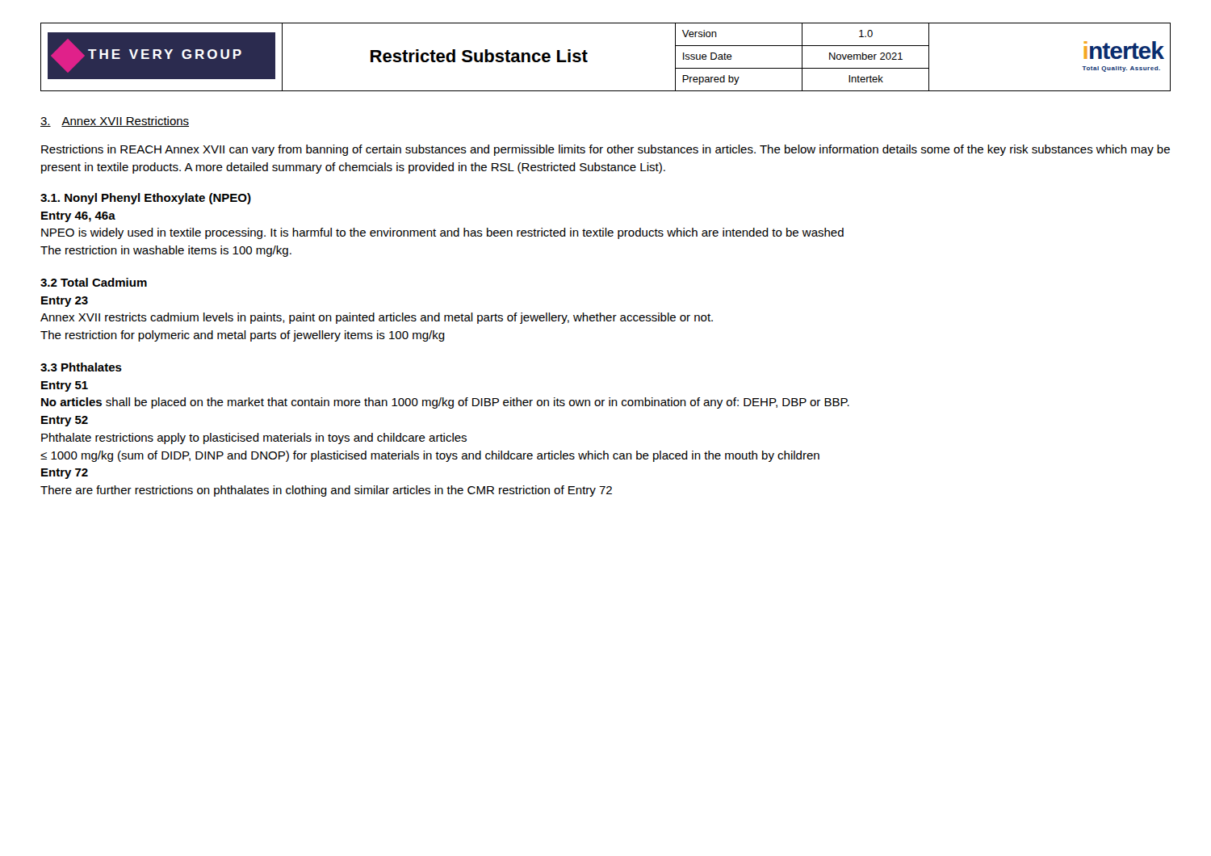| THE VERY GROUP | Restricted Substance List | Version | 1.0 | i ntertek Total Quality. Assured. |
| Issue Date | November 2021 |
| Prepared by | Intertek |
3. Annex XVII Restrictions
Restrictions in REACH Annex XVII can vary from banning of certain substances and permissible limits for other substances in articles. The below information details some of the key risk substances which may be present in textile products. A more detailed summary of chemcials is provided in the RSL (Restricted Substance List).
3.1. Nonyl Phenyl Ethoxylate (NPEO)
Entry 46, 46a
NPEO is widely used in textile processing. It is harmful to the environment and has been restricted in textile products which are intended to be washed
The restriction in washable items is 100 mg/kg.
3.2 Total Cadmium
Entry 23
Annex XVII restricts cadmium levels in paints, paint on painted articles and metal parts of jewellery, whether accessible or not.
The restriction for polymeric and metal parts of jewellery items is 100 mg/kg
3.3 Phthalates
Entry 51
No articles shall be placed on the market that contain more than 1000 mg/kg of DIBP either on its own or in combination of any of: DEHP, DBP or BBP.
Entry 52
Phthalate restrictions apply to plasticised materials in toys and childcare articles
≤ 1000 mg/kg (sum of DIDP, DINP and DNOP) for plasticised materials in toys and childcare articles which can be placed in the mouth by children
Entry 72
There are further restrictions on phthalates in clothing and similar articles in the CMR restriction of Entry 72